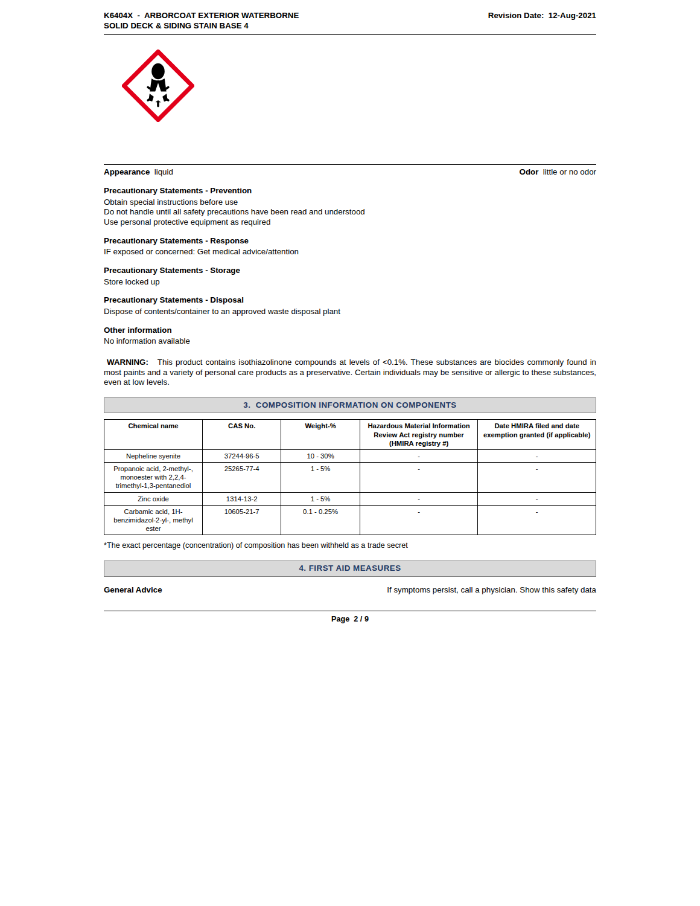K6404X - ARBORCOAT EXTERIOR WATERBORNE
SOLID DECK & SIDING STAIN BASE 4
Revision Date: 12-Aug-2021
Appearance liquid
Odor little or no odor
Precautionary Statements - Prevention
Obtain special instructions before use
Do not handle until all safety precautions have been read and understood
Use personal protective equipment as required
Precautionary Statements - Response
IF exposed or concerned: Get medical advice/attention
Precautionary Statements - Storage
Store locked up
Precautionary Statements - Disposal
Dispose of contents/container to an approved waste disposal plant
Other information
No information available
WARNING: This product contains isothiazolinone compounds at levels of <0.1%. These substances are biocides commonly found in most paints and a variety of personal care products as a preservative. Certain individuals may be sensitive or allergic to these substances, even at low levels.
3. COMPOSITION INFORMATION ON COMPONENTS
| Chemical name | CAS No. | Weight-% | Hazardous Material Information Review Act registry number (HMIRA registry #) | Date HMIRA filed and date exemption granted (if applicable) |
| --- | --- | --- | --- | --- |
| Nepheline syenite | 37244-96-5 | 10 - 30% | - | - |
| Propanoic acid, 2-methyl-, monoester with 2,2,4-trimethyl-1,3-pentanediol | 25265-77-4 | 1 - 5% | - | - |
| Zinc oxide | 1314-13-2 | 1 - 5% | - | - |
| Carbamic acid, 1H-benzimidazol-2-yl-, methyl ester | 10605-21-7 | 0.1 - 0.25% | - | - |
*The exact percentage (concentration) of composition has been withheld as a trade secret
4. FIRST AID MEASURES
General Advice
If symptoms persist, call a physician. Show this safety data
Page 2 / 9